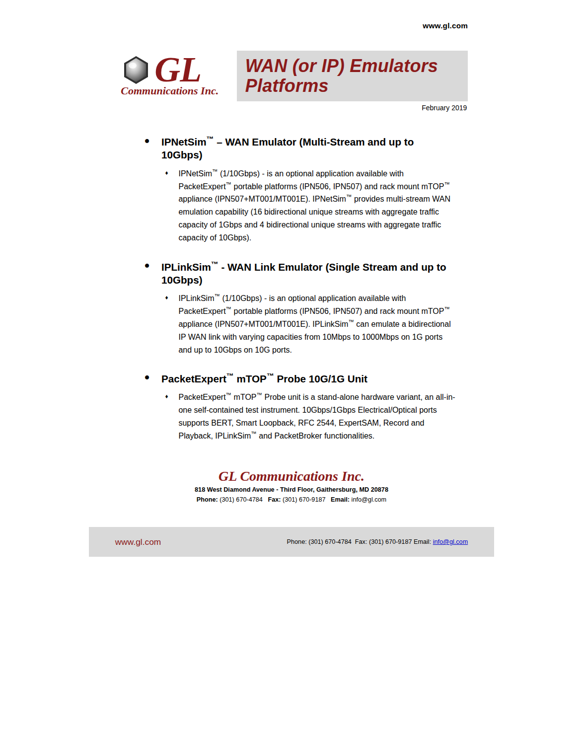www.gl.com
GL
Communications Inc.
WAN (or IP) Emulators Platforms
February 2019
IPNetSim™ – WAN Emulator (Multi-Stream and up to 10Gbps)
IPNetSim™ (1/10Gbps) - is an optional application available with PacketExpert™ portable platforms (IPN506, IPN507) and rack mount mTOP™ appliance (IPN507+MT001/MT001E). IPNetSim™ provides multi-stream WAN emulation capability (16 bidirectional unique streams with aggregate traffic capacity of 1Gbps and 4 bidirectional unique streams with aggregate traffic capacity of 10Gbps).
IPLinkSim™ - WAN Link Emulator (Single Stream and up to 10Gbps)
IPLinkSim™ (1/10Gbps) - is an optional application available with PacketExpert™ portable platforms (IPN506, IPN507) and rack mount mTOP™ appliance (IPN507+MT001/MT001E). IPLinkSim™ can emulate a bidirectional IP WAN link with varying capacities from 10Mbps to 1000Mbps on 1G ports and up to 10Gbps on 10G ports.
PacketExpert™ mTOP™ Probe 10G/1G Unit
PacketExpert™ mTOP™ Probe unit is a stand-alone hardware variant, an all-in-one self-contained test instrument. 10Gbps/1Gbps Electrical/Optical ports supports BERT, Smart Loopback, RFC 2544, ExpertSAM, Record and Playback, IPLinkSim™ and PacketBroker functionalities.
GL Communications Inc.
818 West Diamond Avenue - Third Floor, Gaithersburg, MD 20878
Phone: (301) 670-4784 Fax: (301) 670-9187 Email: info@gl.com
www.gl.com
Phone: (301) 670-4784 Fax: (301) 670-9187 Email: info@gl.com